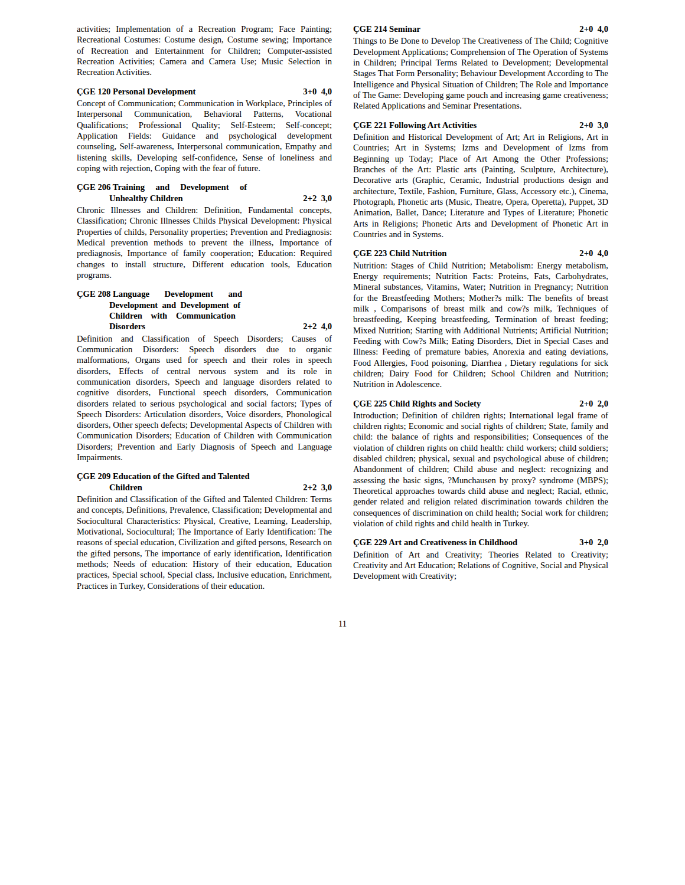activities; Implementation of a Recreation Program; Face Painting; Recreational Costumes: Costume design, Costume sewing; Importance of Recreation and Entertainment for Children; Computer-assisted Recreation Activities; Camera and Camera Use; Music Selection in Recreation Activities.
ÇGE 120 Personal Development 3+0 4,0
Concept of Communication; Communication in Workplace, Principles of Interpersonal Communication, Behavioral Patterns, Vocational Qualifications; Professional Quality; Self-Esteem; Self-concept; Application Fields: Guidance and psychological development counseling, Self-awareness, Interpersonal communication, Empathy and listening skills, Developing self-confidence, Sense of loneliness and coping with rejection, Coping with the fear of future.
ÇGE 206 Training and Development of
Unhealthy Children 2+2 3,0
Chronic Illnesses and Children: Definition, Fundamental concepts, Classification; Chronic Illnesses Childs Physical Development: Physical Properties of childs, Personality properties; Prevention and Prediagnosis: Medical prevention methods to prevent the illness, Importance of prediagnosis, Importance of family cooperation; Education: Required changes to install structure, Different education tools, Education programs.
ÇGE 208 Language Development and
Development and Development of
Children with Communication
Disorders 2+2 4,0
Definition and Classification of Speech Disorders; Causes of Communication Disorders: Speech disorders due to organic malformations, Organs used for speech and their roles in speech disorders, Effects of central nervous system and its role in communication disorders, Speech and language disorders related to cognitive disorders, Functional speech disorders, Communication disorders related to serious psychological and social factors; Types of Speech Disorders: Articulation disorders, Voice disorders, Phonological disorders, Other speech defects; Developmental Aspects of Children with Communication Disorders; Education of Children with Communication Disorders; Prevention and Early Diagnosis of Speech and Language Impairments.
ÇGE 209 Education of the Gifted and Talented
Children 2+2 3,0
Definition and Classification of the Gifted and Talented Children: Terms and concepts, Definitions, Prevalence, Classification; Developmental and Sociocultural Characteristics: Physical, Creative, Learning, Leadership, Motivational, Sociocultural; The Importance of Early Identification: The reasons of special education, Civilization and gifted persons, Research on the gifted persons, The importance of early identification, Identification methods; Needs of education: History of their education, Education practices, Special school, Special class, Inclusive education, Enrichment, Practices in Turkey, Considerations of their education.
ÇGE 214 Seminar 2+0 4,0
Things to Be Done to Develop The Creativeness of The Child; Cognitive Development Applications; Comprehension of The Operation of Systems in Children; Principal Terms Related to Development; Developmental Stages That Form Personality; Behaviour Development According to The Intelligence and Physical Situation of Children; The Role and Importance of The Game: Developing game pouch and increasing game creativeness; Related Applications and Seminar Presentations.
ÇGE 221 Following Art Activities 2+0 3,0
Definition and Historical Development of Art; Art in Religions, Art in Countries; Art in Systems; Izms and Development of Izms from Beginning up Today; Place of Art Among the Other Professions; Branches of the Art: Plastic arts (Painting, Sculpture, Architecture), Decorative arts (Graphic, Ceramic, Industrial productions design and architecture, Textile, Fashion, Furniture, Glass, Accessory etc.), Cinema, Photograph, Phonetic arts (Music, Theatre, Opera, Operetta), Puppet, 3D Animation, Ballet, Dance; Literature and Types of Literature; Phonetic Arts in Religions; Phonetic Arts and Development of Phonetic Art in Countries and in Systems.
ÇGE 223 Child Nutrition 2+0 4,0
Nutrition: Stages of Child Nutrition; Metabolism: Energy metabolism, Energy requirements; Nutrition Facts: Proteins, Fats, Carbohydrates, Mineral substances, Vitamins, Water; Nutrition in Pregnancy; Nutrition for the Breastfeeding Mothers; Mother?s milk: The benefits of breast milk , Comparisons of breast milk and cow?s milk, Techniques of breastfeeding, Keeping breastfeeding, Termination of breast feeding; Mixed Nutrition; Starting with Additional Nutrients; Artificial Nutrition; Feeding with Cow?s Milk; Eating Disorders, Diet in Special Cases and Illness: Feeding of premature babies, Anorexia and eating deviations, Food Allergies, Food poisoning, Diarrhea , Dietary regulations for sick children; Dairy Food for Children; School Children and Nutrition; Nutrition in Adolescence.
ÇGE 225 Child Rights and Society 2+0 2,0
Introduction; Definition of children rights; International legal frame of children rights; Economic and social rights of children; State, family and child: the balance of rights and responsibilities; Consequences of the violation of children rights on child health: child workers; child soldiers; disabled children; physical, sexual and psychological abuse of children; Abandonment of children; Child abuse and neglect: recognizing and assessing the basic signs, ?Munchausen by proxy? syndrome (MBPS); Theoretical approaches towards child abuse and neglect; Racial, ethnic, gender related and religion related discrimination towards children the consequences of discrimination on child health; Social work for children; violation of child rights and child health in Turkey.
ÇGE 229 Art and Creativeness in Childhood 3+0 2,0
Definition of Art and Creativity; Theories Related to Creativity; Creativity and Art Education; Relations of Cognitive, Social and Physical Development with Creativity;
11